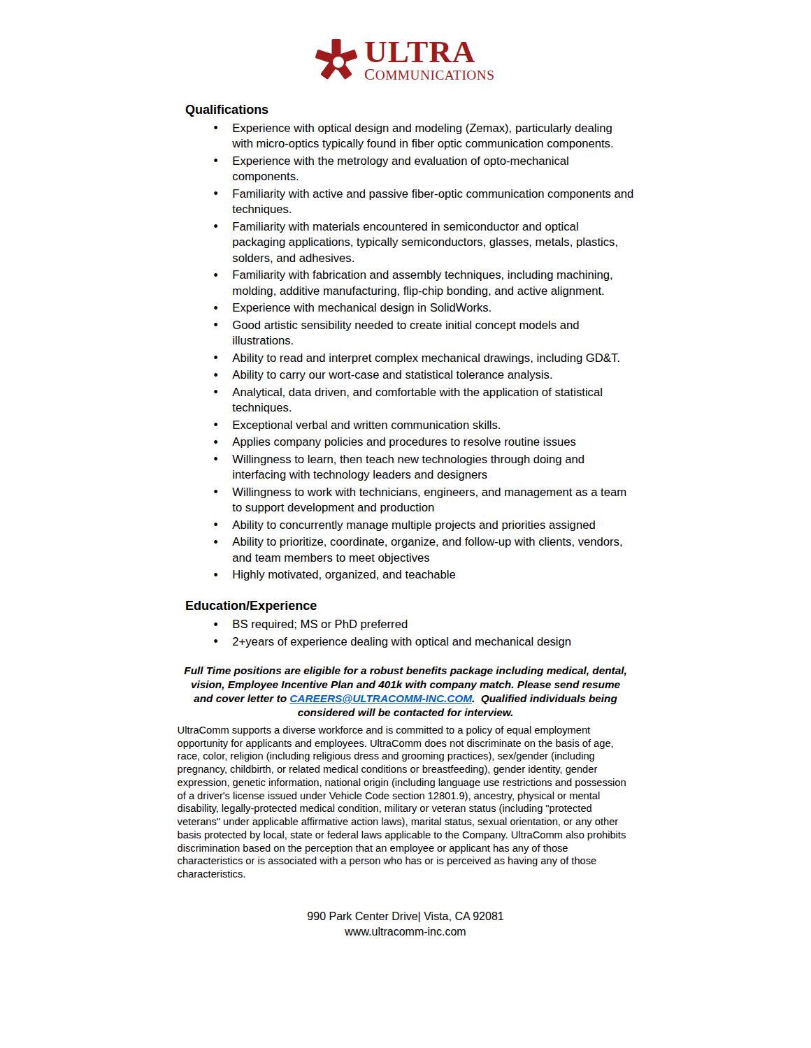ULTRA
COMMUNICATIONS
Qualifications
Experience with optical design and modeling (Zemax), particularly dealing with micro-optics typically found in fiber optic communication components.
Experience with the metrology and evaluation of opto-mechanical components.
Familiarity with active and passive fiber-optic communication components and techniques.
Familiarity with materials encountered in semiconductor and optical packaging applications, typically semiconductors, glasses, metals, plastics, solders, and adhesives.
Familiarity with fabrication and assembly techniques, including machining, molding, additive manufacturing, flip-chip bonding, and active alignment.
Experience with mechanical design in SolidWorks.
Good artistic sensibility needed to create initial concept models and illustrations.
Ability to read and interpret complex mechanical drawings, including GD&T.
Ability to carry our wort-case and statistical tolerance analysis.
Analytical, data driven, and comfortable with the application of statistical techniques.
Exceptional verbal and written communication skills.
Applies company policies and procedures to resolve routine issues
Willingness to learn, then teach new technologies through doing and interfacing with technology leaders and designers
Willingness to work with technicians, engineers, and management as a team to support development and production
Ability to concurrently manage multiple projects and priorities assigned
Ability to prioritize, coordinate, organize, and follow-up with clients, vendors, and team members to meet objectives
Highly motivated, organized, and teachable
Education/Experience
BS required; MS or PhD preferred
2+years of experience dealing with optical and mechanical design
Full Time positions are eligible for a robust benefits package including medical, dental, vision, Employee Incentive Plan and 401k with company match. Please send resume and cover letter to CAREERS@ULTRACOMM-INC.COM. Qualified individuals being considered will be contacted for interview.
UltraComm supports a diverse workforce and is committed to a policy of equal employment opportunity for applicants and employees. UltraComm does not discriminate on the basis of age, race, color, religion (including religious dress and grooming practices), sex/gender (including pregnancy, childbirth, or related medical conditions or breastfeeding), gender identity, gender expression, genetic information, national origin (including language use restrictions and possession of a driver's license issued under Vehicle Code section 12801.9), ancestry, physical or mental disability, legally-protected medical condition, military or veteran status (including "protected veterans" under applicable affirmative action laws), marital status, sexual orientation, or any other basis protected by local, state or federal laws applicable to the Company. UltraComm also prohibits discrimination based on the perception that an employee or applicant has any of those characteristics or is associated with a person who has or is perceived as having any of those characteristics.
990 Park Center Drive| Vista, CA 92081
www.ultracomm-inc.com